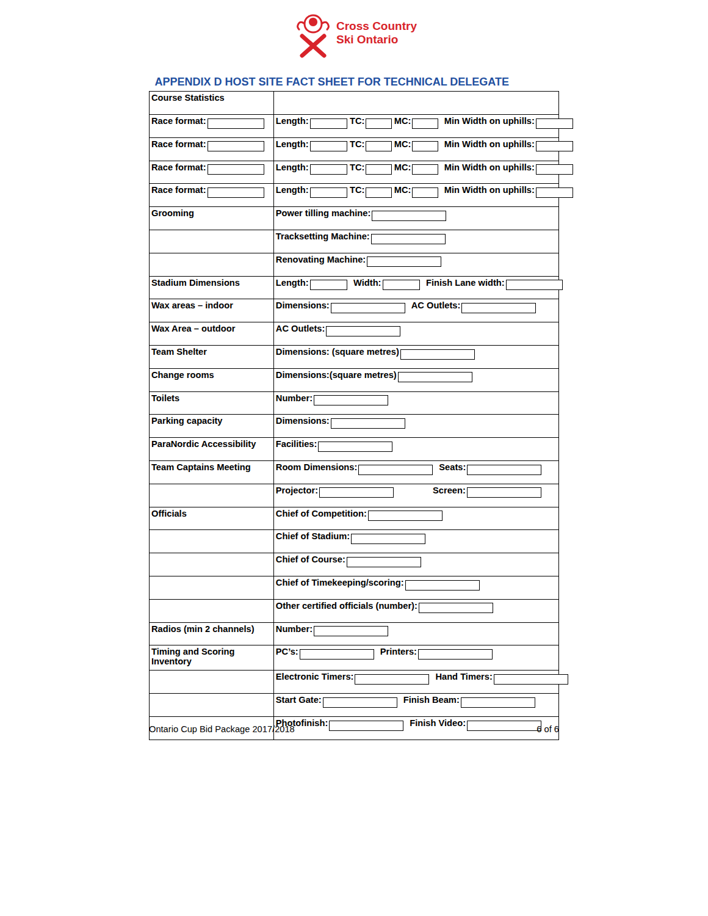Cross Country Ski Ontario
APPENDIX D HOST SITE FACT SHEET FOR TECHNICAL DELEGATE
| Course Statistics | |
| Race format: | Length: TC: MC: Min Width on uphills: |
| Race format: | Length: TC: MC: Min Width on uphills: |
| Race format: | Length: TC: MC: Min Width on uphills: |
| Race format: | Length: TC: MC: Min Width on uphills: |
| Grooming | Power tilling machine: |
| | Tracksetting Machine: |
| | Renovating Machine: |
| Stadium Dimensions | Length: Width: Finish Lane width: |
| Wax areas – indoor | Dimensions: AC Outlets: |
| Wax Area – outdoor | AC Outlets: |
| Team Shelter | Dimensions: (square metres) |
| Change rooms | Dimensions:(square metres) |
| Toilets | Number: |
| Parking capacity | Dimensions: |
| ParaNordic Accessibility | Facilities: |
| Team Captains Meeting | Room Dimensions: Seats: |
| | Projector: Screen: |
| Officials | Chief of Competition: |
| | Chief of Stadium: |
| | Chief of Course: |
| | Chief of Timekeeping/scoring: |
| | Other certified officials (number): |
| Radios (min 2 channels) | Number: |
| Timing and Scoring Inventory | PC’s: Printers: |
| | Electronic Timers: Hand Timers: |
| | Start Gate: Finish Beam: |
| | Photofinish: Finish Video: |
Ontario Cup Bid Package 2017/2018 6 of 6